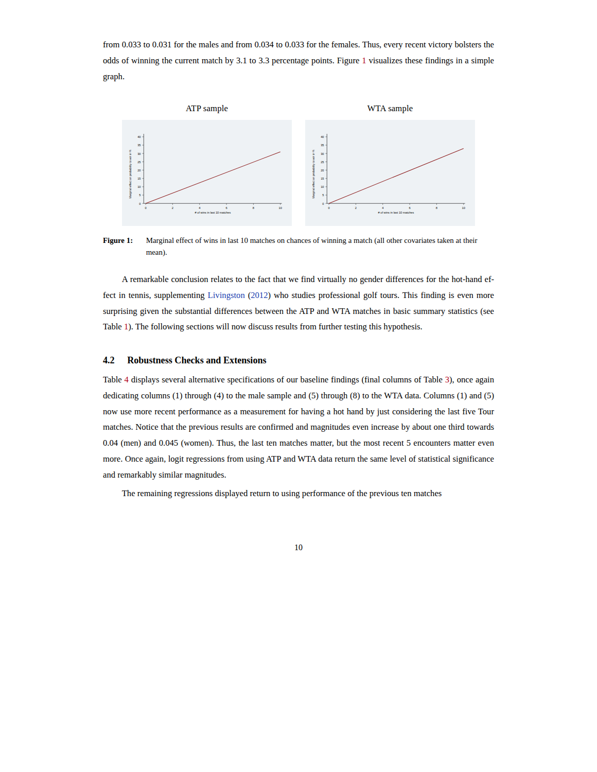from 0.033 to 0.031 for the males and from 0.034 to 0.033 for the females. Thus, every recent victory bolsters the odds of winning the current match by 3.1 to 3.3 percentage points. Figure 1 visualizes these findings in a simple graph.
ATP sample
Marginal effect on probability to win in % 40 35 30 25 20 15 10 5 0 0 2 4 6 8 10 # of wins in last 10 matches
WTA sample
Marginal effect on probability to win in % 40 35 30 25 20 15 10 5 0 0 2 4 6 8 10 # of wins in last 10 matches
Figure 1: Marginal effect of wins in last 10 matches on chances of winning a match (all other covariates taken at their mean).
A remarkable conclusion relates to the fact that we find virtually no gender differences for the hot-hand effect in tennis, supplementing Livingston (2012) who studies professional golf tours. This finding is even more surprising given the substantial differences between the ATP and WTA matches in basic summary statistics (see Table 1). The following sections will now discuss results from further testing this hypothesis.
4.2 Robustness Checks and Extensions
Table 4 displays several alternative specifications of our baseline findings (final columns of Table 3), once again dedicating columns (1) through (4) to the male sample and (5) through (8) to the WTA data. Columns (1) and (5) now use more recent performance as a measurement for having a hot hand by just considering the last five Tour matches. Notice that the previous results are confirmed and magnitudes even increase by about one third towards 0.04 (men) and 0.045 (women). Thus, the last ten matches matter, but the most recent 5 encounters matter even more. Once again, logit regressions from using ATP and WTA data return the same level of statistical significance and remarkably similar magnitudes.
The remaining regressions displayed return to using performance of the previous ten matches
10